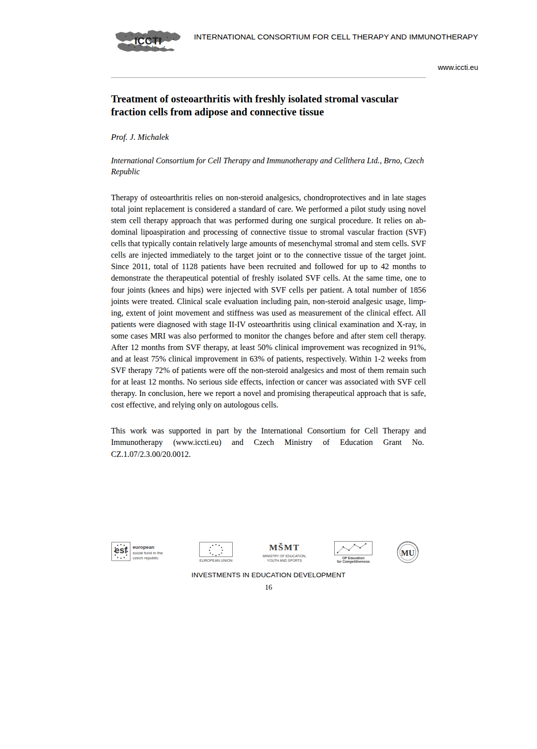ICCTI
INTERNATIONAL CONSORTIUM FOR CELL THERAPY AND IMMUNOTHERAPY
www.iccti.eu
Treatment of osteoarthritis with freshly isolated stromal vascular fraction cells from adipose and connective tissue
Prof. J. Michalek
International Consortium for Cell Therapy and Immunotherapy and Cellthera Ltd., Brno, Czech Republic
Therapy of osteoarthritis relies on non-steroid analgesics, chondroprotectives and in late stages total joint replacement is considered a standard of care. We performed a pilot study using novel stem cell therapy approach that was performed during one surgical procedure. It relies on abdominal lipoaspiration and processing of connective tissue to stromal vascular fraction (SVF) cells that typically contain relatively large amounts of mesenchymal stromal and stem cells. SVF cells are injected immediately to the target joint or to the connective tissue of the target joint. Since 2011, total of 1128 patients have been recruited and followed for up to 42 months to demonstrate the therapeutical potential of freshly isolated SVF cells. At the same time, one to four joints (knees and hips) were injected with SVF cells per patient. A total number of 1856 joints were treated. Clinical scale evaluation including pain, non-steroid analgesic usage, limping, extent of joint movement and stiffness was used as measurement of the clinical effect. All patients were diagnosed with stage II-IV osteoarthritis using clinical examination and X-ray, in some cases MRI was also performed to monitor the changes before and after stem cell therapy. After 12 months from SVF therapy, at least 50% clinical improvement was recognized in 91%, and at least 75% clinical improvement in 63% of patients, respectively. Within 1-2 weeks from SVF therapy 72% of patients were off the non-steroid analgesics and most of them remain such for at least 12 months. No serious side effects, infection or cancer was associated with SVF cell therapy. In conclusion, here we report a novel and promising therapeutical approach that is safe, cost effective, and relying only on autologous cells.
This work was supported in part by the International Consortium for Cell Therapy and Immunotherapy (www.iccti.eu) and Czech Ministry of Education Grant No. CZ.1.07/2.3.00/20.0012.
esf european social fund in the czech republic EUROPEAN UNION MŠMT MINISTRY OF EDUCATION, YOUTH AND SPORTS OP Education for Competitiveness MU UNIVERSITAS MASARYKIANA BRUNENSIS
INVESTMENTS IN EDUCATION DEVELOPMENT
16